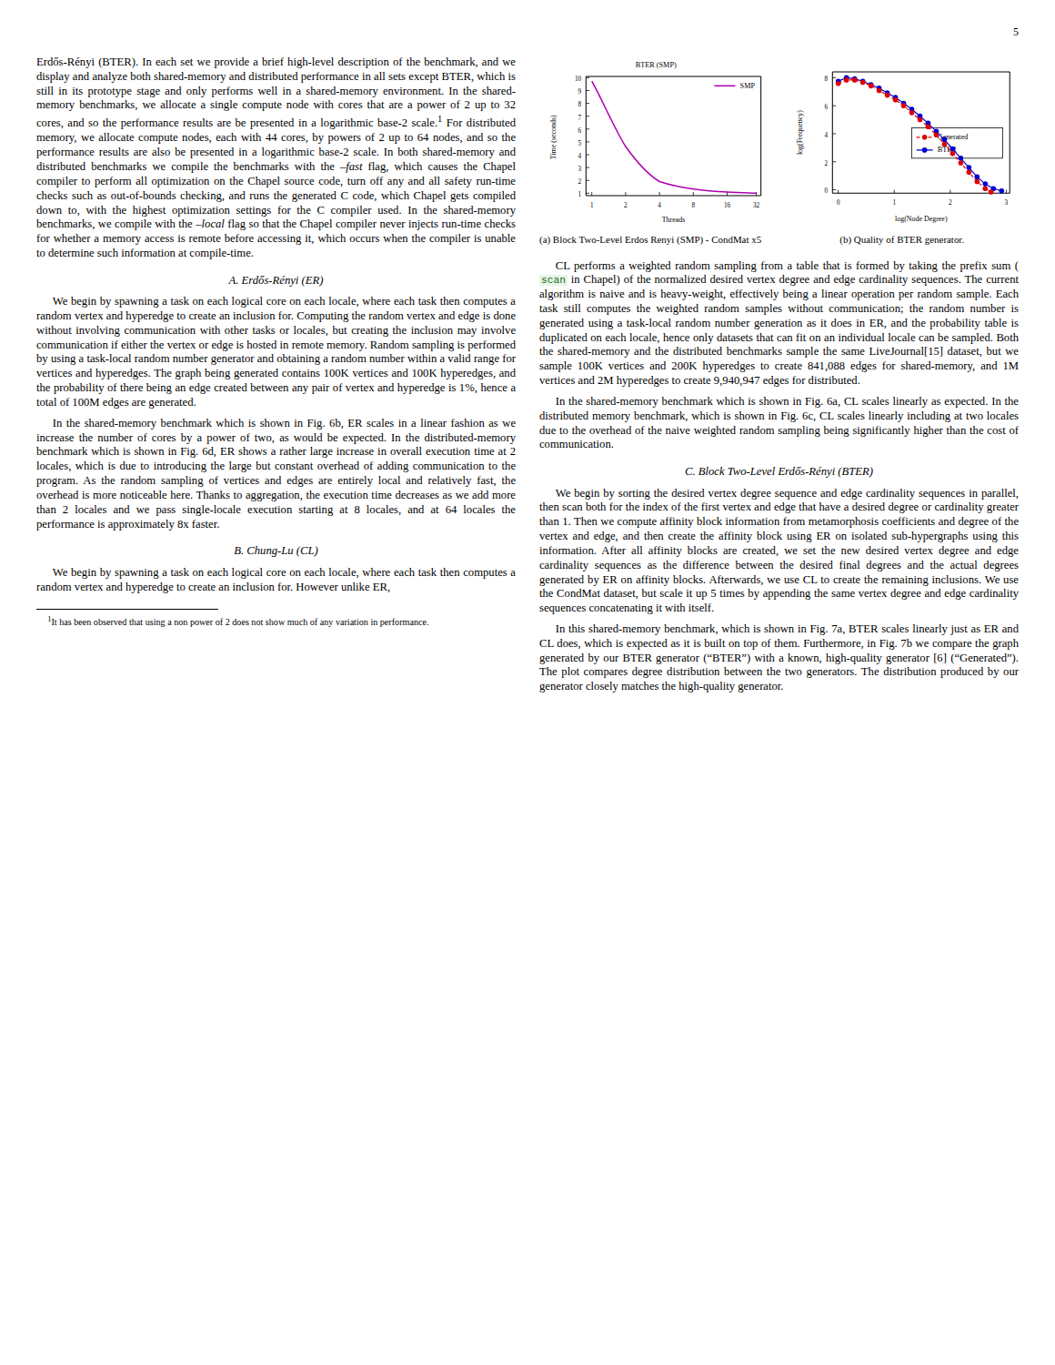5
Erdős-Rényi (BTER). In each set we provide a brief high-level description of the benchmark, and we display and analyze both shared-memory and distributed performance in all sets except BTER, which is still in its prototype stage and only performs well in a shared-memory environment. In the shared-memory benchmarks, we allocate a single compute node with cores that are a power of 2 up to 32 cores, and so the performance results are be presented in a logarithmic base-2 scale.1 For distributed memory, we allocate compute nodes, each with 44 cores, by powers of 2 up to 64 nodes, and so the performance results are also be presented in a logarithmic base-2 scale. In both shared-memory and distributed benchmarks we compile the benchmarks with the –fast flag, which causes the Chapel compiler to perform all optimization on the Chapel source code, turn off any and all safety run-time checks such as out-of-bounds checking, and runs the generated C code, which Chapel gets compiled down to, with the highest optimization settings for the C compiler used. In the shared-memory benchmarks, we compile with the –local flag so that the Chapel compiler never injects run-time checks for whether a memory access is remote before accessing it, which occurs when the compiler is unable to determine such information at compile-time.
A. Erdős-Rényi (ER)
We begin by spawning a task on each logical core on each locale, where each task then computes a random vertex and hyperedge to create an inclusion for. Computing the random vertex and edge is done without involving communication with other tasks or locales, but creating the inclusion may involve communication if either the vertex or edge is hosted in remote memory. Random sampling is performed by using a task-local random number generator and obtaining a random number within a valid range for vertices and hyperedges. The graph being generated contains 100K vertices and 100K hyperedges, and the probability of there being an edge created between any pair of vertex and hyperedge is 1%, hence a total of 100M edges are generated.
In the shared-memory benchmark which is shown in Fig. 6b, ER scales in a linear fashion as we increase the number of cores by a power of two, as would be expected. In the distributed-memory benchmark which is shown in Fig. 6d, ER shows a rather large increase in overall execution time at 2 locales, which is due to introducing the large but constant overhead of adding communication to the program. As the random sampling of vertices and edges are entirely local and relatively fast, the overhead is more noticeable here. Thanks to aggregation, the execution time decreases as we add more than 2 locales and we pass single-locale execution starting at 8 locales, and at 64 locales the performance is approximately 8x faster.
B. Chung-Lu (CL)
We begin by spawning a task on each logical core on each locale, where each task then computes a random vertex and hyperedge to create an inclusion for. However unlike ER,
1It has been observed that using a non power of 2 does not show much of any variation in performance.
BTER (SMP) 10 9 8 7 6 5 4 3 2 1 1 2 4 8 16 32 Time (seconds) Threads SMP
(a) Block Two-Level Erdos Renyi (SMP) - CondMat x5
8 6 4 2 0 0 1 2 3 log(Frequency) log(Node Degree) Generated BTER
(b) Quality of BTER generator.
CL performs a weighted random sampling from a table that is formed by taking the prefix sum ( scan in Chapel) of the normalized desired vertex degree and edge cardinality sequences. The current algorithm is naive and is heavy-weight, effectively being a linear operation per random sample. Each task still computes the weighted random samples without communication; the random number is generated using a task-local random number generation as it does in ER, and the probability table is duplicated on each locale, hence only datasets that can fit on an individual locale can be sampled. Both the shared-memory and the distributed benchmarks sample the same LiveJournal[15] dataset, but we sample 100K vertices and 200K hyperedges to create 841,088 edges for shared-memory, and 1M vertices and 2M hyperedges to create 9,940,947 edges for distributed.
In the shared-memory benchmark which is shown in Fig. 6a, CL scales linearly as expected. In the distributed memory benchmark, which is shown in Fig. 6c, CL scales linearly including at two locales due to the overhead of the naive weighted random sampling being significantly higher than the cost of communication.
C. Block Two-Level Erdős-Rényi (BTER)
We begin by sorting the desired vertex degree sequence and edge cardinality sequences in parallel, then scan both for the index of the first vertex and edge that have a desired degree or cardinality greater than 1. Then we compute affinity block information from metamorphosis coefficients and degree of the vertex and edge, and then create the affinity block using ER on isolated sub-hypergraphs using this information. After all affinity blocks are created, we set the new desired vertex degree and edge cardinality sequences as the difference between the desired final degrees and the actual degrees generated by ER on affinity blocks. Afterwards, we use CL to create the remaining inclusions. We use the CondMat dataset, but scale it up 5 times by appending the same vertex degree and edge cardinality sequences concatenating it with itself.
In this shared-memory benchmark, which is shown in Fig. 7a, BTER scales linearly just as ER and CL does, which is expected as it is built on top of them. Furthermore, in Fig. 7b we compare the graph generated by our BTER generator (“BTER”) with a known, high-quality generator [6] (“Generated”). The plot compares degree distribution between the two generators. The distribution produced by our generator closely matches the high-quality generator.